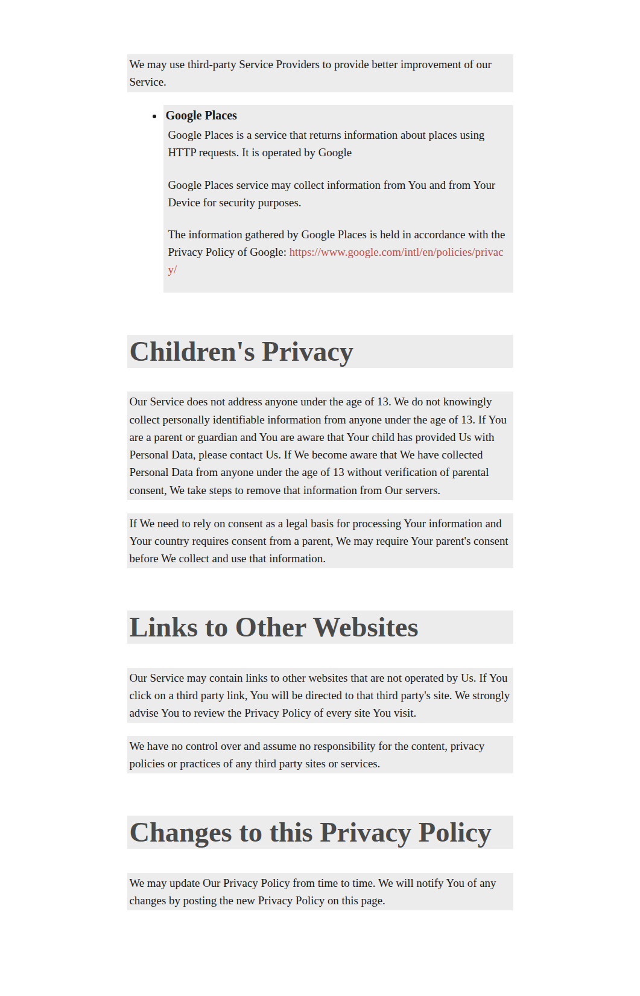We may use third-party Service Providers to provide better improvement of our Service.
Google Places
Google Places is a service that returns information about places using HTTP requests. It is operated by Google
Google Places service may collect information from You and from Your Device for security purposes.
The information gathered by Google Places is held in accordance with the Privacy Policy of Google: https://www.google.com/intl/en/policies/privacy/
Children's Privacy
Our Service does not address anyone under the age of 13. We do not knowingly collect personally identifiable information from anyone under the age of 13. If You are a parent or guardian and You are aware that Your child has provided Us with Personal Data, please contact Us. If We become aware that We have collected Personal Data from anyone under the age of 13 without verification of parental consent, We take steps to remove that information from Our servers.
If We need to rely on consent as a legal basis for processing Your information and Your country requires consent from a parent, We may require Your parent's consent before We collect and use that information.
Links to Other Websites
Our Service may contain links to other websites that are not operated by Us. If You click on a third party link, You will be directed to that third party's site. We strongly advise You to review the Privacy Policy of every site You visit.
We have no control over and assume no responsibility for the content, privacy policies or practices of any third party sites or services.
Changes to this Privacy Policy
We may update Our Privacy Policy from time to time. We will notify You of any changes by posting the new Privacy Policy on this page.